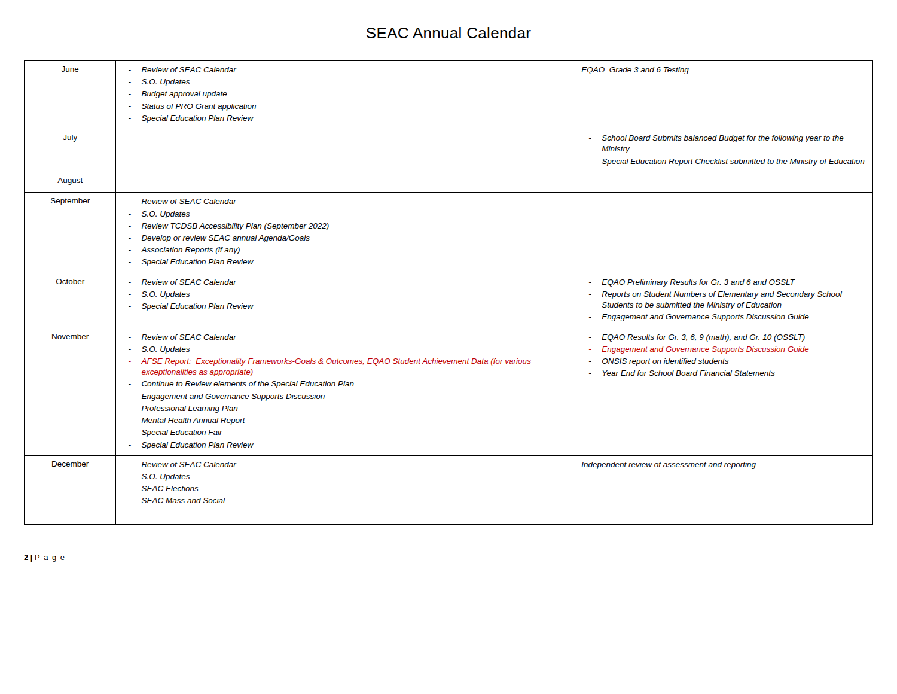SEAC Annual Calendar
| June | Review of SEAC Calendar S.O. Updates Budget approval update Status of PRO Grant application Special Education Plan Review | EQAO Grade 3 and 6 Testing |
| July | | School Board Submits balanced Budget for the following year to the Ministry Special Education Report Checklist submitted to the Ministry of Education |
| August | | |
| September | Review of SEAC Calendar S.O. Updates Review TCDSB Accessibility Plan (September 2022) Develop or review SEAC annual Agenda/Goals Association Reports (if any) Special Education Plan Review | |
| October | Review of SEAC Calendar S.O. Updates Special Education Plan Review | EQAO Preliminary Results for Gr. 3 and 6 and OSSLT Reports on Student Numbers of Elementary and Secondary School Students to be submitted the Ministry of Education Engagement and Governance Supports Discussion Guide |
| November | Review of SEAC Calendar S.O. Updates AFSE Report: Exceptionality Frameworks-Goals & Outcomes, EQAO Student Achievement Data (for various exceptionalities as appropriate) Continue to Review elements of the Special Education Plan Engagement and Governance Supports Discussion Professional Learning Plan Mental Health Annual Report Special Education Fair Special Education Plan Review | EQAO Results for Gr. 3, 6, 9 (math), and Gr. 10 (OSSLT) Engagement and Governance Supports Discussion Guide ONSIS report on identified students Year End for School Board Financial Statements |
| December | Review of SEAC Calendar S.O. Updates SEAC Elections SEAC Mass and Social | Independent review of assessment and reporting |
2 | P a g e